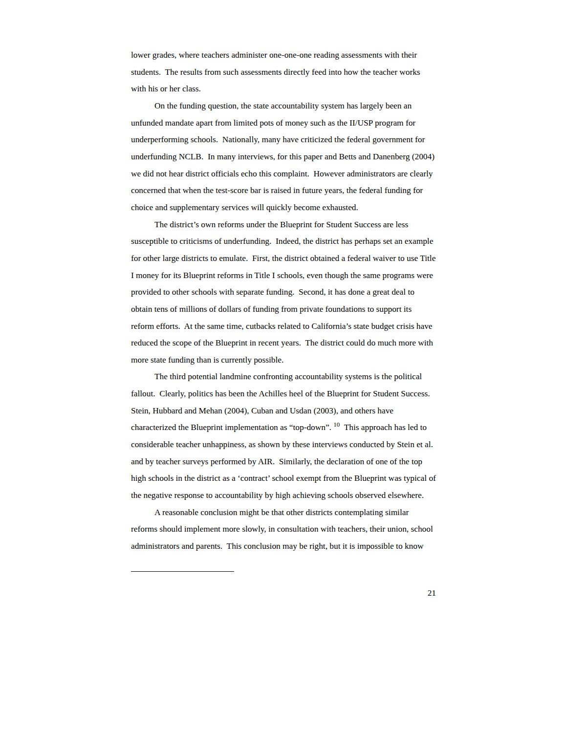lower grades, where teachers administer one-one-one reading assessments with their students. The results from such assessments directly feed into how the teacher works with his or her class.
On the funding question, the state accountability system has largely been an unfunded mandate apart from limited pots of money such as the II/USP program for underperforming schools. Nationally, many have criticized the federal government for underfunding NCLB. In many interviews, for this paper and Betts and Danenberg (2004) we did not hear district officials echo this complaint. However administrators are clearly concerned that when the test-score bar is raised in future years, the federal funding for choice and supplementary services will quickly become exhausted.
The district’s own reforms under the Blueprint for Student Success are less susceptible to criticisms of underfunding. Indeed, the district has perhaps set an example for other large districts to emulate. First, the district obtained a federal waiver to use Title I money for its Blueprint reforms in Title I schools, even though the same programs were provided to other schools with separate funding. Second, it has done a great deal to obtain tens of millions of dollars of funding from private foundations to support its reform efforts. At the same time, cutbacks related to California’s state budget crisis have reduced the scope of the Blueprint in recent years. The district could do much more with more state funding than is currently possible.
The third potential landmine confronting accountability systems is the political fallout. Clearly, politics has been the Achilles heel of the Blueprint for Student Success. Stein, Hubbard and Mehan (2004), Cuban and Usdan (2003), and others have characterized the Blueprint implementation as “top-down”. 10 This approach has led to considerable teacher unhappiness, as shown by these interviews conducted by Stein et al. and by teacher surveys performed by AIR. Similarly, the declaration of one of the top high schools in the district as a ‘contract’ school exempt from the Blueprint was typical of the negative response to accountability by high achieving schools observed elsewhere.
A reasonable conclusion might be that other districts contemplating similar reforms should implement more slowly, in consultation with teachers, their union, school administrators and parents. This conclusion may be right, but it is impossible to know
21